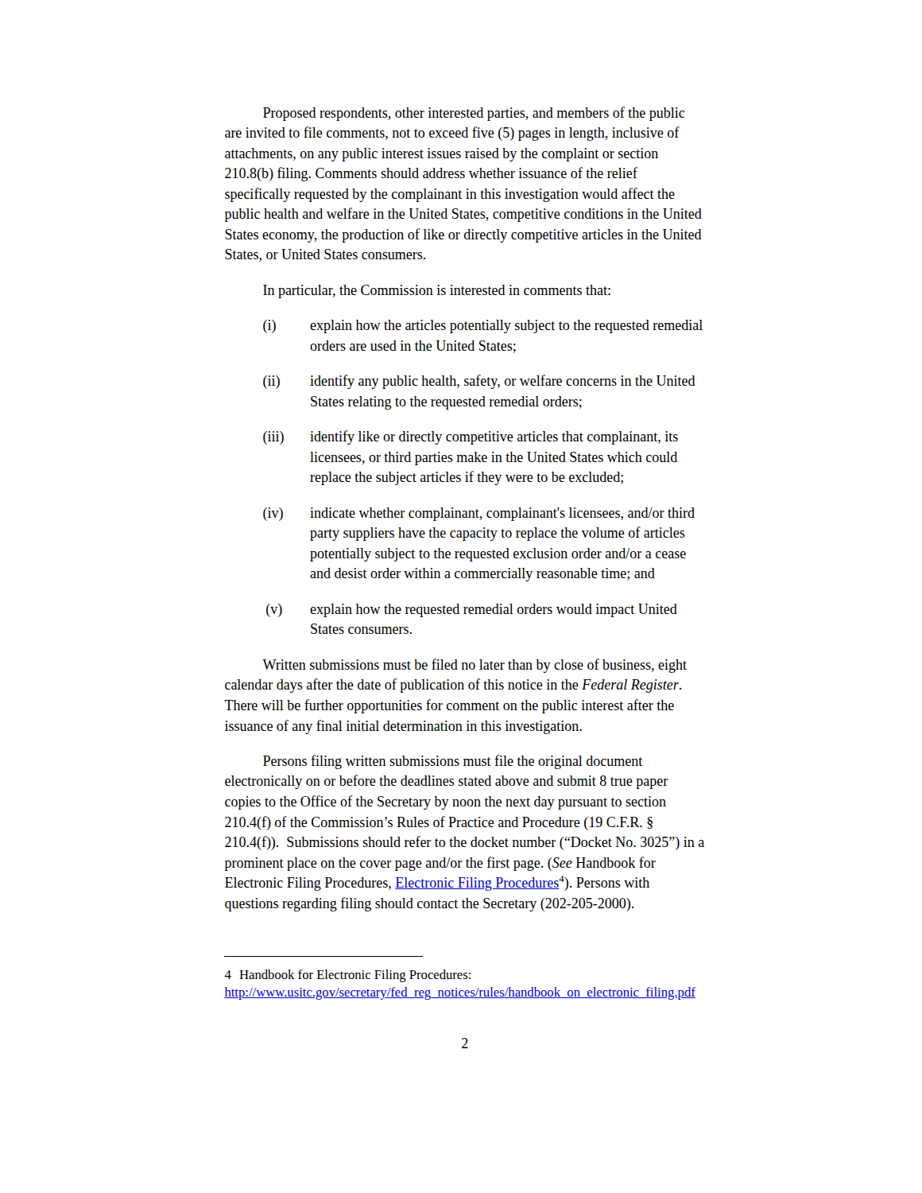Proposed respondents, other interested parties, and members of the public are invited to file comments, not to exceed five (5) pages in length, inclusive of attachments, on any public interest issues raised by the complaint or section 210.8(b) filing. Comments should address whether issuance of the relief specifically requested by the complainant in this investigation would affect the public health and welfare in the United States, competitive conditions in the United States economy, the production of like or directly competitive articles in the United States, or United States consumers.
In particular, the Commission is interested in comments that:
(i)
explain how the articles potentially subject to the requested remedial orders are used in the United States;
(ii)
identify any public health, safety, or welfare concerns in the United States relating to the requested remedial orders;
(iii)
identify like or directly competitive articles that complainant, its licensees, or third parties make in the United States which could replace the subject articles if they were to be excluded;
(iv)
indicate whether complainant, complainant's licensees, and/or third party suppliers have the capacity to replace the volume of articles potentially subject to the requested exclusion order and/or a cease and desist order within a commercially reasonable time; and
(v)
explain how the requested remedial orders would impact United States consumers.
Written submissions must be filed no later than by close of business, eight calendar days after the date of publication of this notice in the Federal Register. There will be further opportunities for comment on the public interest after the issuance of any final initial determination in this investigation.
Persons filing written submissions must file the original document electronically on or before the deadlines stated above and submit 8 true paper copies to the Office of the Secretary by noon the next day pursuant to section 210.4(f) of the Commission’s Rules of Practice and Procedure (19 C.F.R. § 210.4(f)). Submissions should refer to the docket number (“Docket No. 3025”) in a prominent place on the cover page and/or the first page. (See Handbook for Electronic Filing Procedures, Electronic Filing Procedures4). Persons with questions regarding filing should contact the Secretary (202-205-2000).
4 Handbook for Electronic Filing Procedures:
http://www.usitc.gov/secretary/fed_reg_notices/rules/handbook_on_electronic_filing.pdf
2